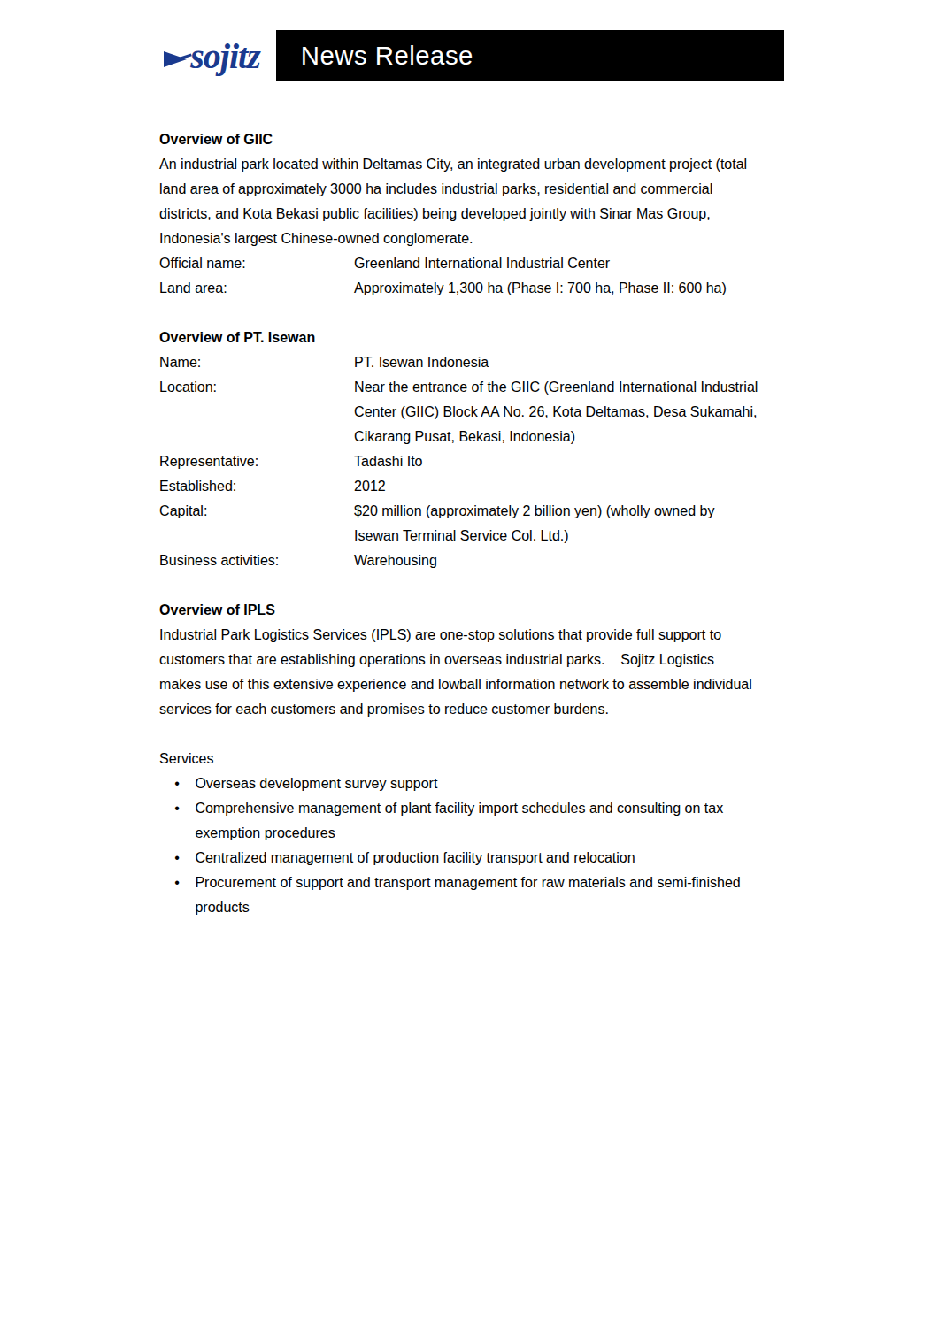sojitz
News Release
Overview of GIIC
An industrial park located within Deltamas City, an integrated urban development project (total land area of approximately 3000 ha includes industrial parks, residential and commercial districts, and Kota Bekasi public facilities) being developed jointly with Sinar Mas Group, Indonesia's largest Chinese-owned conglomerate.
| Official name: | Greenland International Industrial Center |
| Land area: | Approximately 1,300 ha (Phase I: 700 ha, Phase II: 600 ha) |
Overview of PT. Isewan
| Name: | PT. Isewan Indonesia |
| Location: | Near the entrance of the GIIC (Greenland International Industrial Center (GIIC) Block AA No. 26, Kota Deltamas, Desa Sukamahi, Cikarang Pusat, Bekasi, Indonesia) |
| Representative: | Tadashi Ito |
| Established: | 2012 |
| Capital: | $20 million (approximately 2 billion yen) (wholly owned by Isewan Terminal Service Col. Ltd.) |
| Business activities: | Warehousing |
Overview of IPLS
Industrial Park Logistics Services (IPLS) are one-stop solutions that provide full support to customers that are establishing operations in overseas industrial parks. Sojitz Logistics makes use of this extensive experience and lowball information network to assemble individual services for each customers and promises to reduce customer burdens.
Services
Overseas development survey support
Comprehensive management of plant facility import schedules and consulting on tax exemption procedures
Centralized management of production facility transport and relocation
Procurement of support and transport management for raw materials and semi-finished products